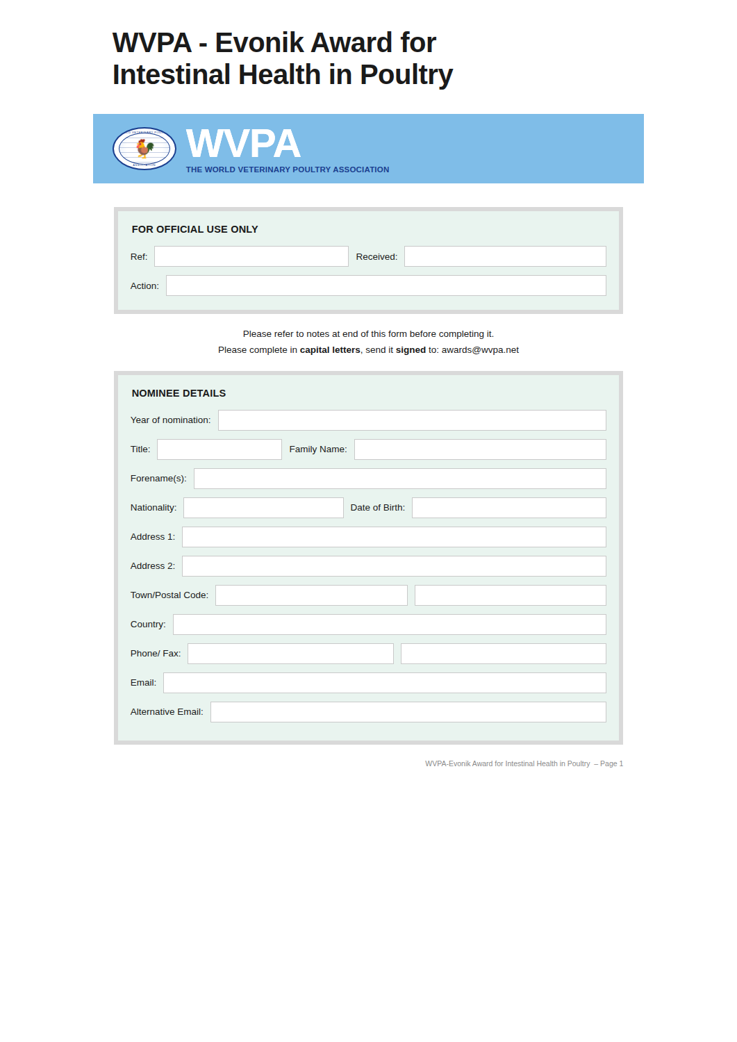WVPA - Evonik Award for
Intestinal Health in Poultry
🐓
WORLD VETERINARY POULTRY ASSOCIATION
WVPA
THE WORLD VETERINARY POULTRY ASSOCIATION
FOR OFFICIAL USE ONLY
Ref:
Received:
Action:
Please refer to notes at end of this form before completing it.
Please complete in capital letters, send it signed to: awards@wvpa.net
NOMINEE DETAILS
Year of nomination:
Title:
Family Name:
Forename(s):
Nationality:
Date of Birth:
Address 1:
Address 2:
Town/Postal Code:
Country:
Phone/ Fax:
Email:
Alternative Email:
WVPA-Evonik Award for Intestinal Health in Poultry – Page 1